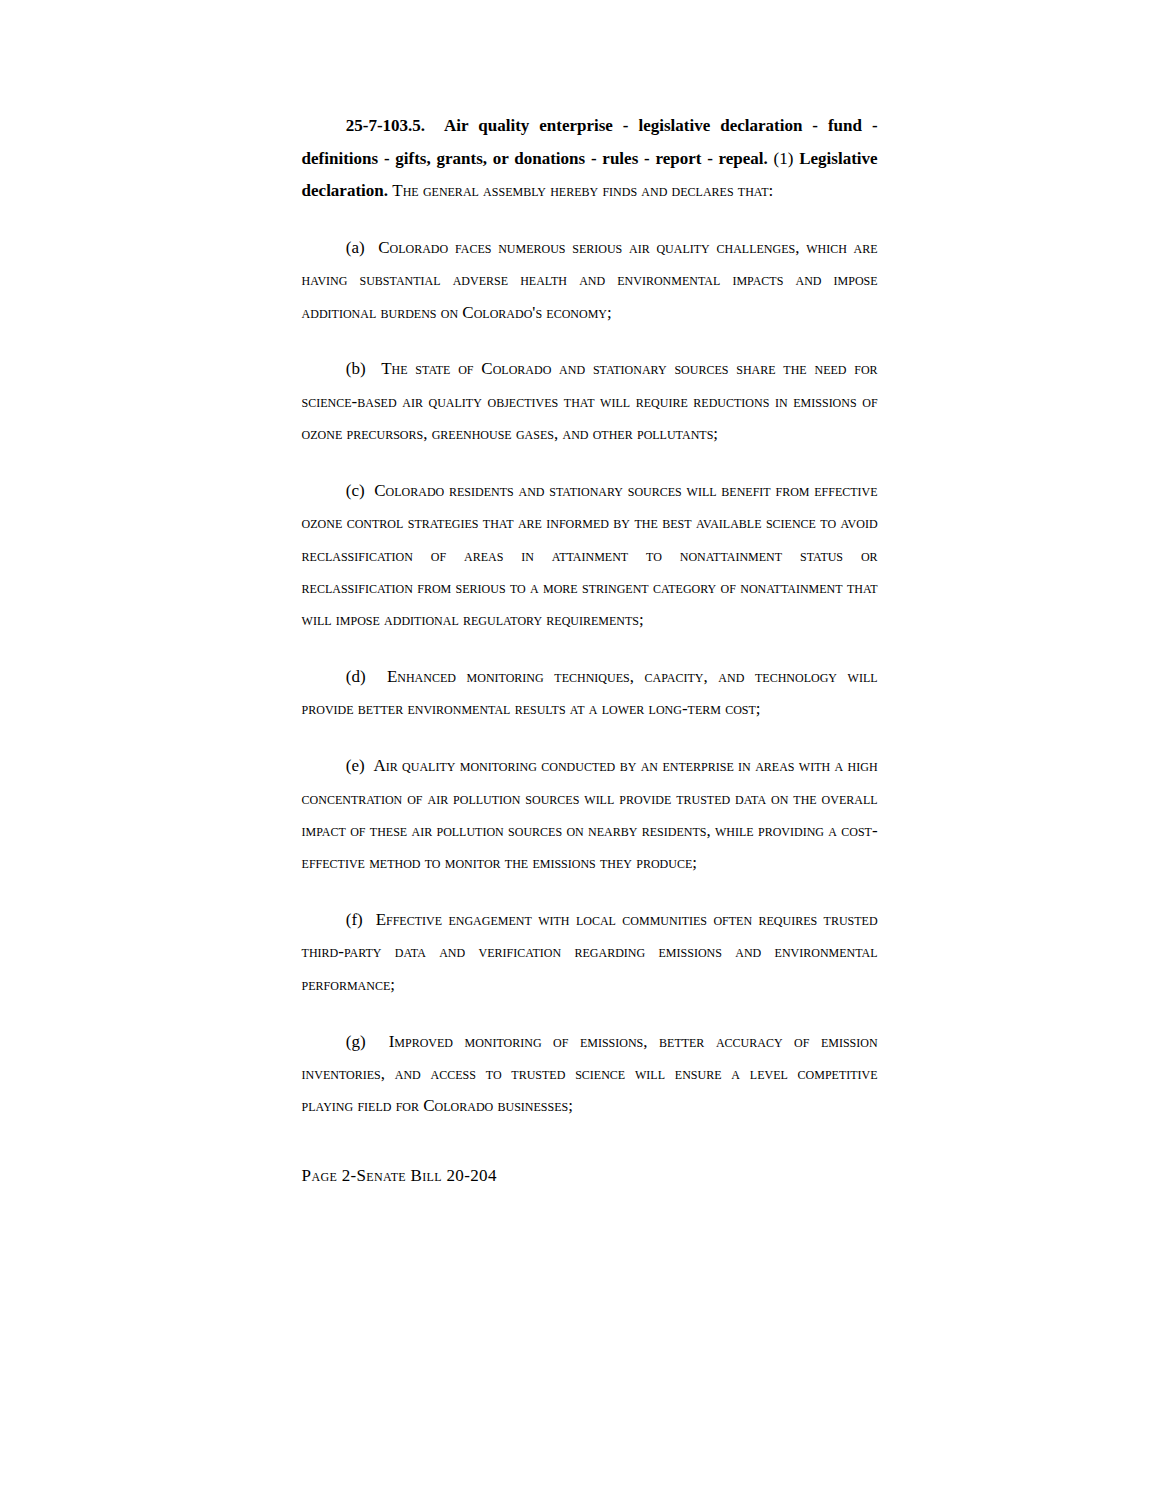25-7-103.5. Air quality enterprise - legislative declaration - fund - definitions - gifts, grants, or donations - rules - report - repeal. (1) Legislative declaration. The general assembly hereby finds and declares that:
(a) Colorado faces numerous serious air quality challenges, which are having substantial adverse health and environmental impacts and impose additional burdens on Colorado's economy;
(b) The state of Colorado and stationary sources share the need for science-based air quality objectives that will require reductions in emissions of ozone precursors, greenhouse gases, and other pollutants;
(c) Colorado residents and stationary sources will benefit from effective ozone control strategies that are informed by the best available science to avoid reclassification of areas in attainment to nonattainment status or reclassification from serious to a more stringent category of nonattainment that will impose additional regulatory requirements;
(d) Enhanced monitoring techniques, capacity, and technology will provide better environmental results at a lower long-term cost;
(e) Air quality monitoring conducted by an enterprise in areas with a high concentration of air pollution sources will provide trusted data on the overall impact of these air pollution sources on nearby residents, while providing a cost-effective method to monitor the emissions they produce;
(f) Effective engagement with local communities often requires trusted third-party data and verification regarding emissions and environmental performance;
(g) Improved monitoring of emissions, better accuracy of emission inventories, and access to trusted science will ensure a level competitive playing field for Colorado businesses;
Page 2-Senate Bill 20-204